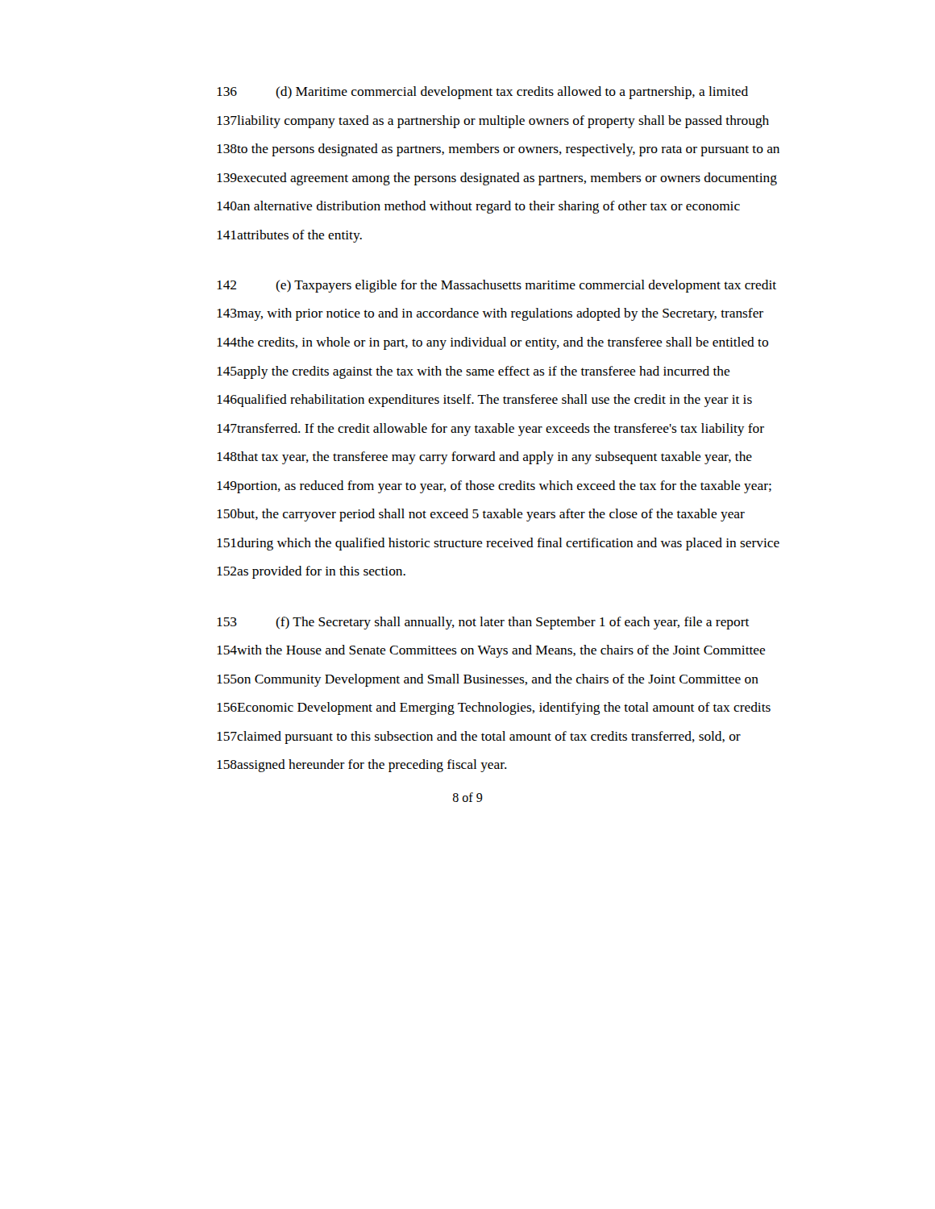| 136 | (d) Maritime commercial development tax credits allowed to a partnership, a limited |
| 137 | liability company taxed as a partnership or multiple owners of property shall be passed through |
| 138 | to the persons designated as partners, members or owners, respectively, pro rata or pursuant to an |
| 139 | executed agreement among the persons designated as partners, members or owners documenting |
| 140 | an alternative distribution method without regard to their sharing of other tax or economic |
| 141 | attributes of the entity. |
| 142 | (e) Taxpayers eligible for the Massachusetts maritime commercial development tax credit |
| 143 | may, with prior notice to and in accordance with regulations adopted by the Secretary, transfer |
| 144 | the credits, in whole or in part, to any individual or entity, and the transferee shall be entitled to |
| 145 | apply the credits against the tax with the same effect as if the transferee had incurred the |
| 146 | qualified rehabilitation expenditures itself. The transferee shall use the credit in the year it is |
| 147 | transferred. If the credit allowable for any taxable year exceeds the transferee's tax liability for |
| 148 | that tax year, the transferee may carry forward and apply in any subsequent taxable year, the |
| 149 | portion, as reduced from year to year, of those credits which exceed the tax for the taxable year; |
| 150 | but, the carryover period shall not exceed 5 taxable years after the close of the taxable year |
| 151 | during which the qualified historic structure received final certification and was placed in service |
| 152 | as provided for in this section. |
| 153 | (f) The Secretary shall annually, not later than September 1 of each year, file a report |
| 154 | with the House and Senate Committees on Ways and Means, the chairs of the Joint Committee |
| 155 | on Community Development and Small Businesses, and the chairs of the Joint Committee on |
| 156 | Economic Development and Emerging Technologies, identifying the total amount of tax credits |
| 157 | claimed pursuant to this subsection and the total amount of tax credits transferred, sold, or |
| 158 | assigned hereunder for the preceding fiscal year. |
8 of 9